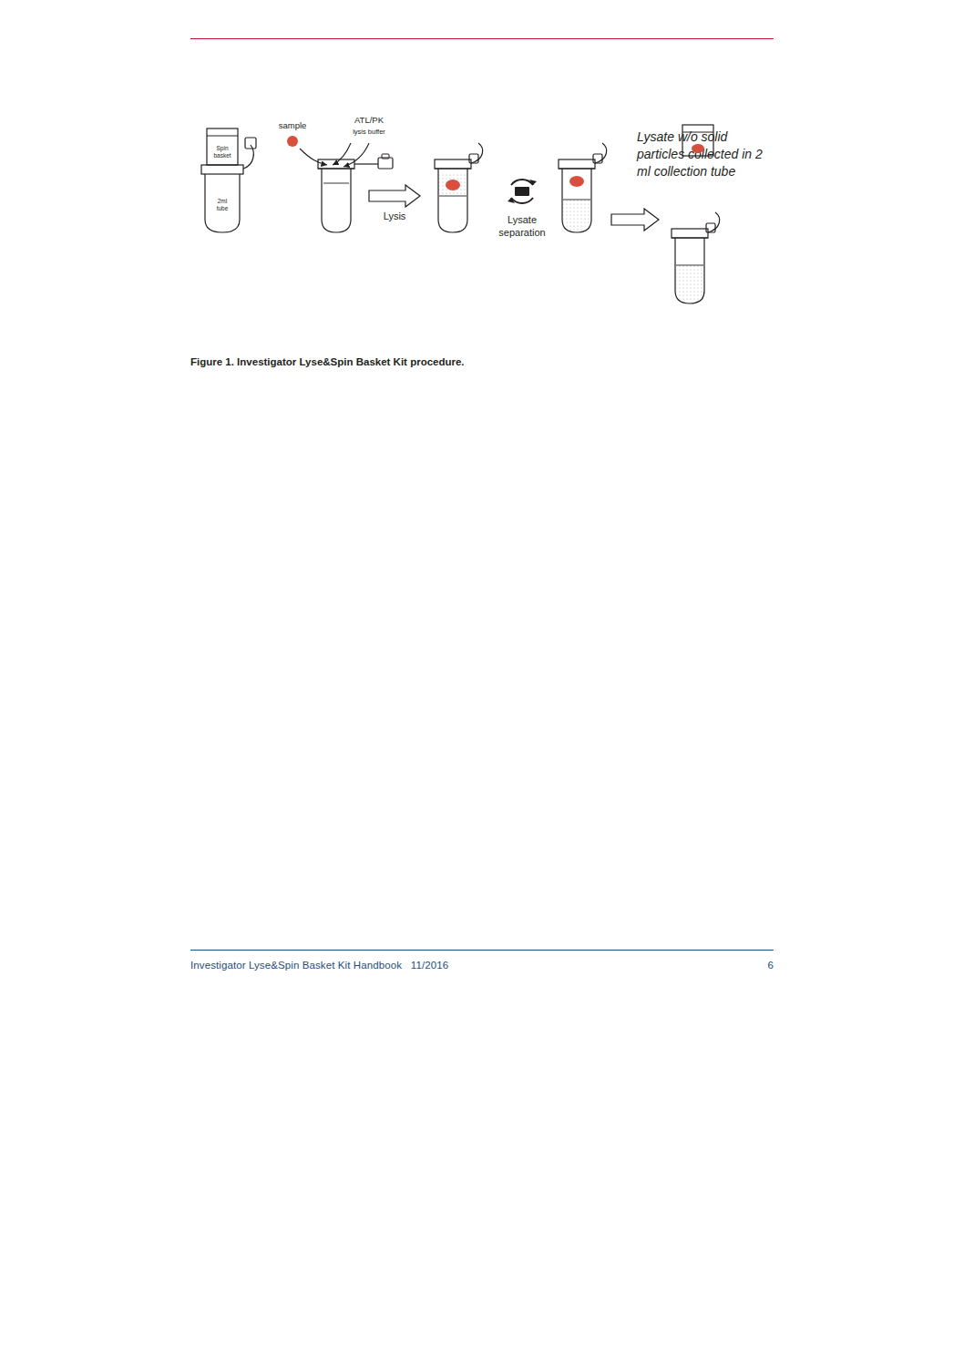Lysate w/o solid particles collected in 2 ml collection tube
Spin basket 2ml tube sample ATL/PK lysis buffer Lysis Lysate separation
Figure 1. Investigator Lyse&Spin Basket Kit procedure.
Investigator Lyse&Spin Basket Kit Handbook 11/2016
6